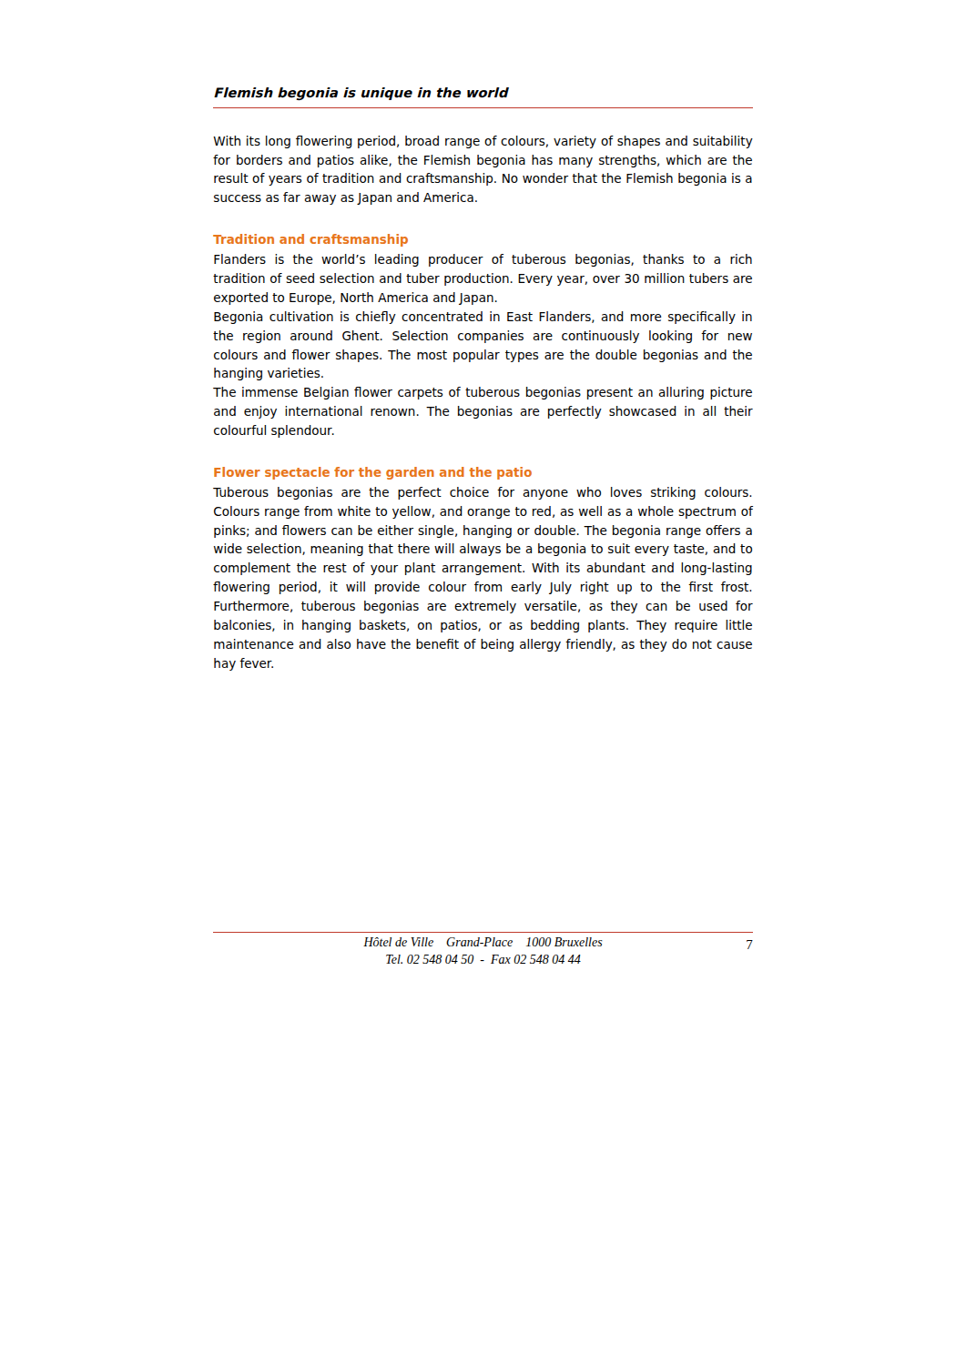Flemish begonia is unique in the world
With its long flowering period, broad range of colours, variety of shapes and suitability for borders and patios alike, the Flemish begonia has many strengths, which are the result of years of tradition and craftsmanship. No wonder that the Flemish begonia is a success as far away as Japan and America.
Tradition and craftsmanship
Flanders is the world’s leading producer of tuberous begonias, thanks to a rich tradition of seed selection and tuber production. Every year, over 30 million tubers are exported to Europe, North America and Japan.
Begonia cultivation is chiefly concentrated in East Flanders, and more specifically in the region around Ghent. Selection companies are continuously looking for new colours and flower shapes. The most popular types are the double begonias and the hanging varieties.
The immense Belgian flower carpets of tuberous begonias present an alluring picture and enjoy international renown. The begonias are perfectly showcased in all their colourful splendour.
Flower spectacle for the garden and the patio
Tuberous begonias are the perfect choice for anyone who loves striking colours. Colours range from white to yellow, and orange to red, as well as a whole spectrum of pinks; and flowers can be either single, hanging or double. The begonia range offers a wide selection, meaning that there will always be a begonia to suit every taste, and to complement the rest of your plant arrangement. With its abundant and long-lasting flowering period, it will provide colour from early July right up to the first frost. Furthermore, tuberous begonias are extremely versatile, as they can be used for balconies, in hanging baskets, on patios, or as bedding plants. They require little maintenance and also have the benefit of being allergy friendly, as they do not cause hay fever.
Hôtel de Ville Grand-Place 1000 Bruxelles
Tel. 02 548 04 50 - Fax 02 548 04 44
7